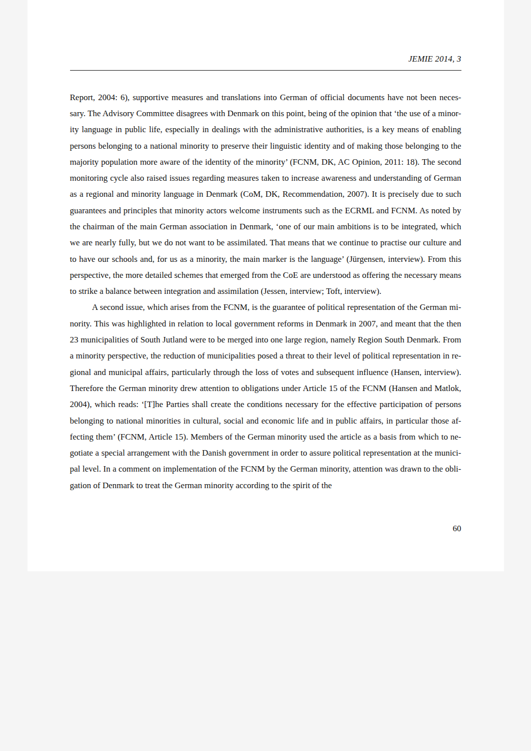JEMIE 2014, 3
Report, 2004: 6), supportive measures and translations into German of official documents have not been necessary. The Advisory Committee disagrees with Denmark on this point, being of the opinion that ‘the use of a minority language in public life, especially in dealings with the administrative authorities, is a key means of enabling persons belonging to a national minority to preserve their linguistic identity and of making those belonging to the majority population more aware of the identity of the minority’ (FCNM, DK, AC Opinion, 2011: 18). The second monitoring cycle also raised issues regarding measures taken to increase awareness and understanding of German as a regional and minority language in Denmark (CoM, DK, Recommendation, 2007). It is precisely due to such guarantees and principles that minority actors welcome instruments such as the ECRML and FCNM. As noted by the chairman of the main German association in Denmark, ‘one of our main ambitions is to be integrated, which we are nearly fully, but we do not want to be assimilated. That means that we continue to practise our culture and to have our schools and, for us as a minority, the main marker is the language’ (Jürgensen, interview). From this perspective, the more detailed schemes that emerged from the CoE are understood as offering the necessary means to strike a balance between integration and assimilation (Jessen, interview; Toft, interview).
A second issue, which arises from the FCNM, is the guarantee of political representation of the German minority. This was highlighted in relation to local government reforms in Denmark in 2007, and meant that the then 23 municipalities of South Jutland were to be merged into one large region, namely Region South Denmark. From a minority perspective, the reduction of municipalities posed a threat to their level of political representation in regional and municipal affairs, particularly through the loss of votes and subsequent influence (Hansen, interview). Therefore the German minority drew attention to obligations under Article 15 of the FCNM (Hansen and Matlok, 2004), which reads: ‘[T]he Parties shall create the conditions necessary for the effective participation of persons belonging to national minorities in cultural, social and economic life and in public affairs, in particular those affecting them’ (FCNM, Article 15). Members of the German minority used the article as a basis from which to negotiate a special arrangement with the Danish government in order to assure political representation at the municipal level. In a comment on implementation of the FCNM by the German minority, attention was drawn to the obligation of Denmark to treat the German minority according to the spirit of the
60